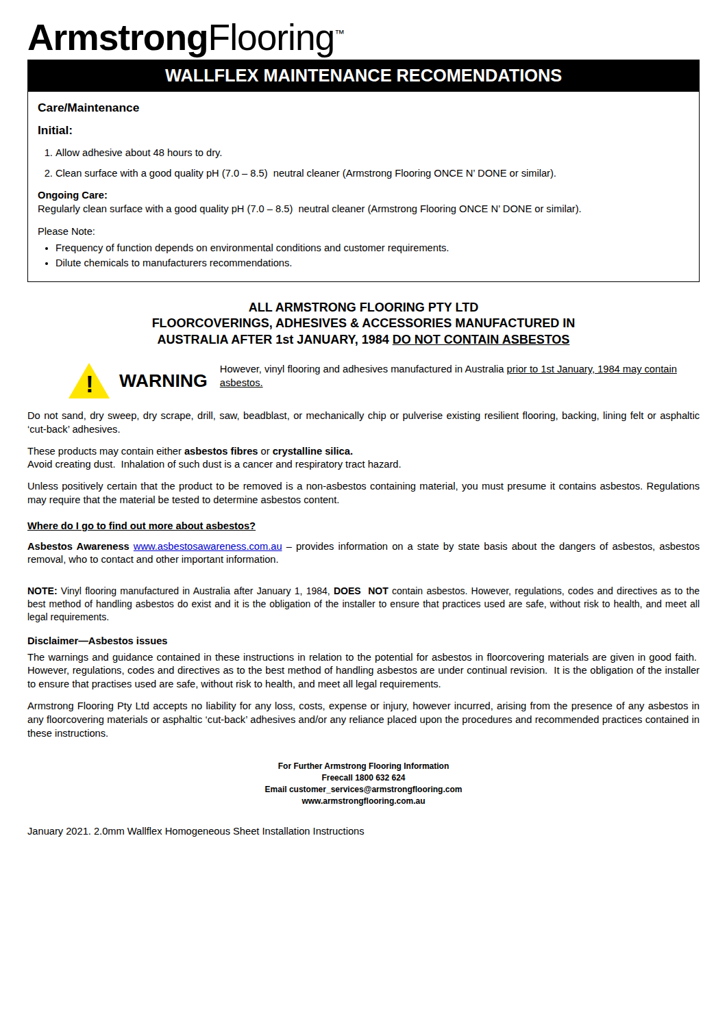Armstrong Flooring™
WALLFLEX MAINTENANCE RECOMENDATIONS
Care/Maintenance
Initial:
Allow adhesive about 48 hours to dry.
Clean surface with a good quality pH (7.0 – 8.5) neutral cleaner (Armstrong Flooring ONCE N’ DONE or similar).
Ongoing Care:
Regularly clean surface with a good quality pH (7.0 – 8.5) neutral cleaner (Armstrong Flooring ONCE N’ DONE or similar).
Please Note:
Frequency of function depends on environmental conditions and customer requirements.
Dilute chemicals to manufacturers recommendations.
ALL ARMSTRONG FLOORING PTY LTD
FLOORCOVERINGS, ADHESIVES & ACCESSORIES MANUFACTURED IN
AUSTRALIA AFTER 1st JANUARY, 1984 DO NOT CONTAIN ASBESTOS
WARNING
However, vinyl flooring and adhesives manufactured in Australia prior to 1st January, 1984 may contain asbestos.
Do not sand, dry sweep, dry scrape, drill, saw, beadblast, or mechanically chip or pulverise existing resilient flooring, backing, lining felt or asphaltic ‘cut-back’ adhesives.
These products may contain either asbestos fibres or crystalline silica.
Avoid creating dust. Inhalation of such dust is a cancer and respiratory tract hazard.
Unless positively certain that the product to be removed is a non-asbestos containing material, you must presume it contains asbestos. Regulations may require that the material be tested to determine asbestos content.
Where do I go to find out more about asbestos?
Asbestos Awareness www.asbestosawareness.com.au – provides information on a state by state basis about the dangers of asbestos, asbestos removal, who to contact and other important information.
NOTE: Vinyl flooring manufactured in Australia after January 1, 1984, DOES NOT contain asbestos. However, regulations, codes and directives as to the best method of handling asbestos do exist and it is the obligation of the installer to ensure that practices used are safe, without risk to health, and meet all legal requirements.
Disclaimer—Asbestos issues
The warnings and guidance contained in these instructions in relation to the potential for asbestos in floorcovering materials are given in good faith. However, regulations, codes and directives as to the best method of handling asbestos are under continual revision. It is the obligation of the installer to ensure that practises used are safe, without risk to health, and meet all legal requirements.
Armstrong Flooring Pty Ltd accepts no liability for any loss, costs, expense or injury, however incurred, arising from the presence of any asbestos in any floorcovering materials or asphaltic ‘cut-back’ adhesives and/or any reliance placed upon the procedures and recommended practices contained in these instructions.
For Further Armstrong Flooring Information
Freecall 1800 632 624
Email customer_services@armstrongflooring.com
www.armstrongflooring.com.au
January 2021. 2.0mm Wallflex Homogeneous Sheet Installation Instructions